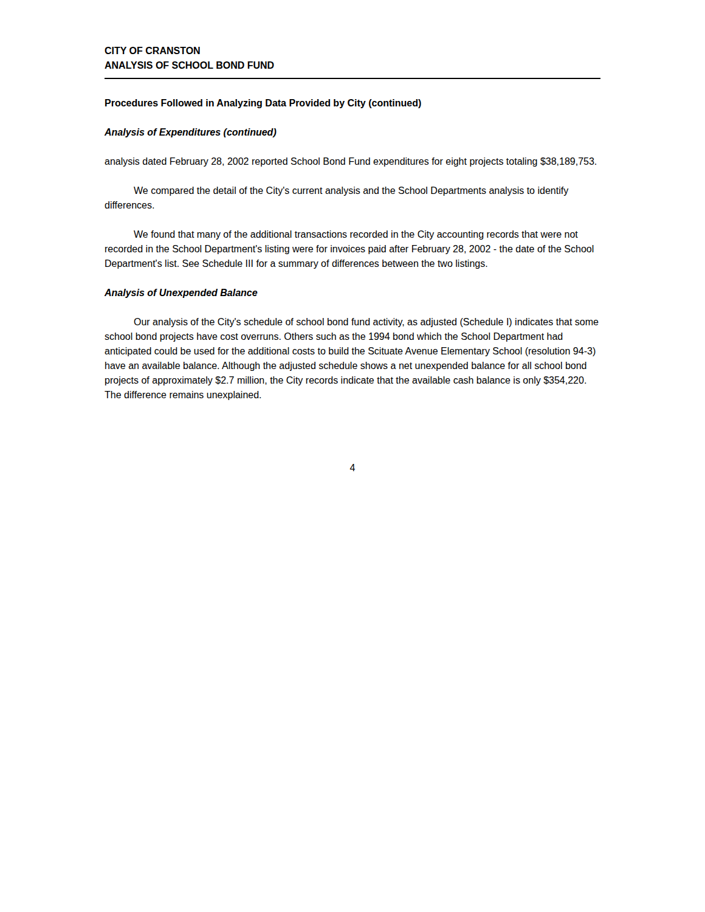CITY OF CRANSTON
ANALYSIS OF SCHOOL BOND FUND
Procedures Followed in Analyzing Data Provided by City (continued)
Analysis of Expenditures (continued)
analysis dated February 28, 2002 reported School Bond Fund expenditures for eight projects totaling $38,189,753.
We compared the detail of the City's current analysis and the School Departments analysis to identify differences.
We found that many of the additional transactions recorded in the City accounting records that were not recorded in the School Department's listing were for invoices paid after February 28, 2002 - the date of the School Department's list. See Schedule III for a summary of differences between the two listings.
Analysis of Unexpended Balance
Our analysis of the City's schedule of school bond fund activity, as adjusted (Schedule I) indicates that some school bond projects have cost overruns. Others such as the 1994 bond which the School Department had anticipated could be used for the additional costs to build the Scituate Avenue Elementary School (resolution 94-3) have an available balance. Although the adjusted schedule shows a net unexpended balance for all school bond projects of approximately $2.7 million, the City records indicate that the available cash balance is only $354,220. The difference remains unexplained.
4